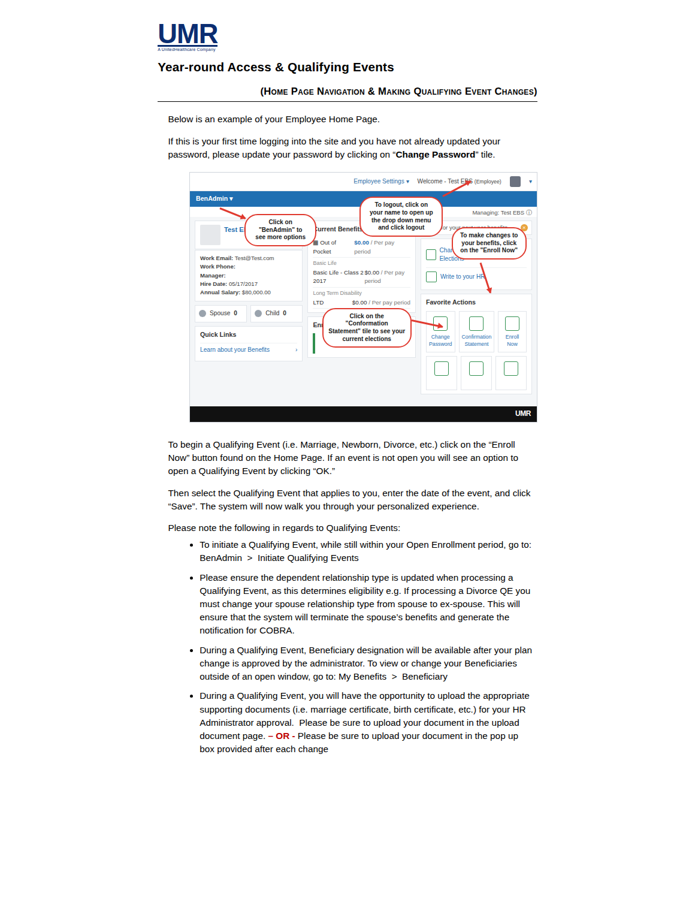UMR
A UnitedHealthcare Company
Year-round Access & Qualifying Events
(Home Page Navigation & Making Qualifying Event Changes)
Below is an example of your Employee Home Page.
If this is your first time logging into the site and you have not already updated your password, please update your password by clicking on “Change Password” tile.
Employee Settings ▾ Welcome - Test EBS (Employee) ▾
BenAdmin ▾
Managing: Test EBS ⓘ
Test EBS
Work Email: Test@Test.com
Work Phone:
Manager:
Hire Date: 05/17/2017
Annual Salary: $80,000.00
Spouse 0
Child 0
Quick Links
Learn about your Benefits ›
Current Benefits
▦ Out of Pocket$0.00 / Per pay period
Basic Life
Basic Life - Class 2 2017$0.00 / Per pay period
Long Term Disability
LTD$0.00 / Per pay period
Enrollment
Enroll for your next year benefits ×
Change Open Enrollment Elections
Write to your HR
Favorite Actions
Change Password
Confirmation Statement
Enroll Now
UMR
Click on
"BenAdmin" to
see more options
To logout, click on
your name to open up
the drop down menu
and click logout
To make changes to
your benefits, click
on the "Enroll Now"
Click on the "Conformation
Statement" tile to see your
current elections
To begin a Qualifying Event (i.e. Marriage, Newborn, Divorce, etc.) click on the “Enroll Now” button found on the Home Page. If an event is not open you will see an option to open a Qualifying Event by clicking “OK.”
Then select the Qualifying Event that applies to you, enter the date of the event, and click “Save”. The system will now walk you through your personalized experience.
Please note the following in regards to Qualifying Events:
To initiate a Qualifying Event, while still within your Open Enrollment period, go to: BenAdmin > Initiate Qualifying Events
Please ensure the dependent relationship type is updated when processing a Qualifying Event, as this determines eligibility e.g. If processing a Divorce QE you must change your spouse relationship type from spouse to ex-spouse. This will ensure that the system will terminate the spouse’s benefits and generate the notification for COBRA.
During a Qualifying Event, Beneficiary designation will be available after your plan change is approved by the administrator. To view or change your Beneficiaries outside of an open window, go to: My Benefits > Beneficiary
During a Qualifying Event, you will have the opportunity to upload the appropriate supporting documents (i.e. marriage certificate, birth certificate, etc.) for your HR Administrator approval. Please be sure to upload your document in the upload document page. – OR - Please be sure to upload your document in the pop up box provided after each change